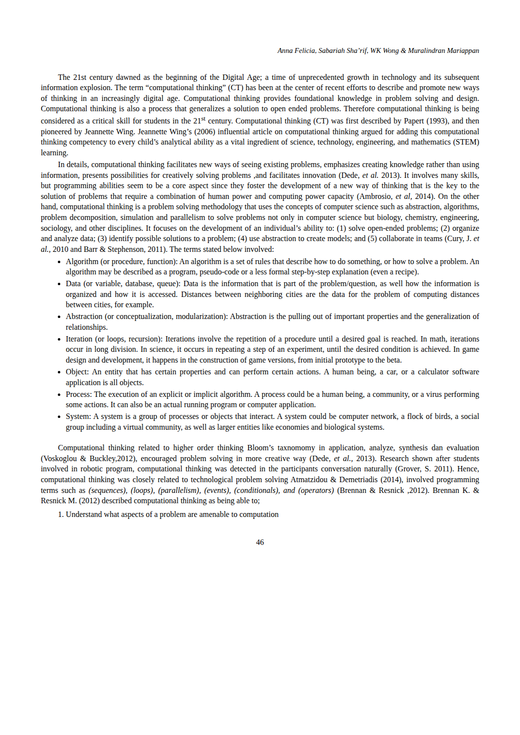Anna Felicia, Sabariah Sha’rif, WK Wong & Muralindran Mariappan
The 21st century dawned as the beginning of the Digital Age; a time of unprecedented growth in technology and its subsequent information explosion. The term “computational thinking” (CT) has been at the center of recent efforts to describe and promote new ways of thinking in an increasingly digital age. Computational thinking provides foundational knowledge in problem solving and design. Computational thinking is also a process that generalizes a solution to open ended problems. Therefore computational thinking is being considered as a critical skill for students in the 21st century. Computational thinking (CT) was first described by Papert (1993), and then pioneered by Jeannette Wing. Jeannette Wing’s (2006) influential article on computational thinking argued for adding this computational thinking competency to every child’s analytical ability as a vital ingredient of science, technology, engineering, and mathematics (STEM) learning.
In details, computational thinking facilitates new ways of seeing existing problems, emphasizes creating knowledge rather than using information, presents possibilities for creatively solving problems ,and facilitates innovation (Dede, et al. 2013). It involves many skills, but programming abilities seem to be a core aspect since they foster the development of a new way of thinking that is the key to the solution of problems that require a combination of human power and computing power capacity (Ambrosio, et al, 2014). On the other hand, computational thinking is a problem solving methodology that uses the concepts of computer science such as abstraction, algorithms, problem decomposition, simulation and parallelism to solve problems not only in computer science but biology, chemistry, engineering, sociology, and other disciplines. It focuses on the development of an individual’s ability to: (1) solve open-ended problems; (2) organize and analyze data; (3) identify possible solutions to a problem; (4) use abstraction to create models; and (5) collaborate in teams (Cury, J. et al., 2010 and Barr & Stephenson, 2011). The terms stated below involved:
Algorithm (or procedure, function): An algorithm is a set of rules that describe how to do something, or how to solve a problem. An algorithm may be described as a program, pseudo-code or a less formal step-by-step explanation (even a recipe).
Data (or variable, database, queue): Data is the information that is part of the problem/question, as well how the information is organized and how it is accessed. Distances between neighboring cities are the data for the problem of computing distances between cities, for example.
Abstraction (or conceptualization, modularization): Abstraction is the pulling out of important properties and the generalization of relationships.
Iteration (or loops, recursion): Iterations involve the repetition of a procedure until a desired goal is reached. In math, iterations occur in long division. In science, it occurs in repeating a step of an experiment, until the desired condition is achieved. In game design and development, it happens in the construction of game versions, from initial prototype to the beta.
Object: An entity that has certain properties and can perform certain actions. A human being, a car, or a calculator software application is all objects.
Process: The execution of an explicit or implicit algorithm. A process could be a human being, a community, or a virus performing some actions. It can also be an actual running program or computer application.
System: A system is a group of processes or objects that interact. A system could be computer network, a flock of birds, a social group including a virtual community, as well as larger entities like economies and biological systems.
Computational thinking related to higher order thinking Bloom’s taxnomomy in application, analyze, synthesis dan evaluation (Voskoglou & Buckley,2012), encouraged problem solving in more creative way (Dede, et al., 2013). Research shown after students involved in robotic program, computational thinking was detected in the participants conversation naturally (Grover, S. 2011). Hence, computational thinking was closely related to technological problem solving Atmatzidou & Demetriadis (2014), involved programming terms such as (sequences), (loops), (parallelism), (events), (conditionals), and (operators) (Brennan & Resnick ,2012). Brennan K. & Resnick M. (2012) described computational thinking as being able to;
Understand what aspects of a problem are amenable to computation
46